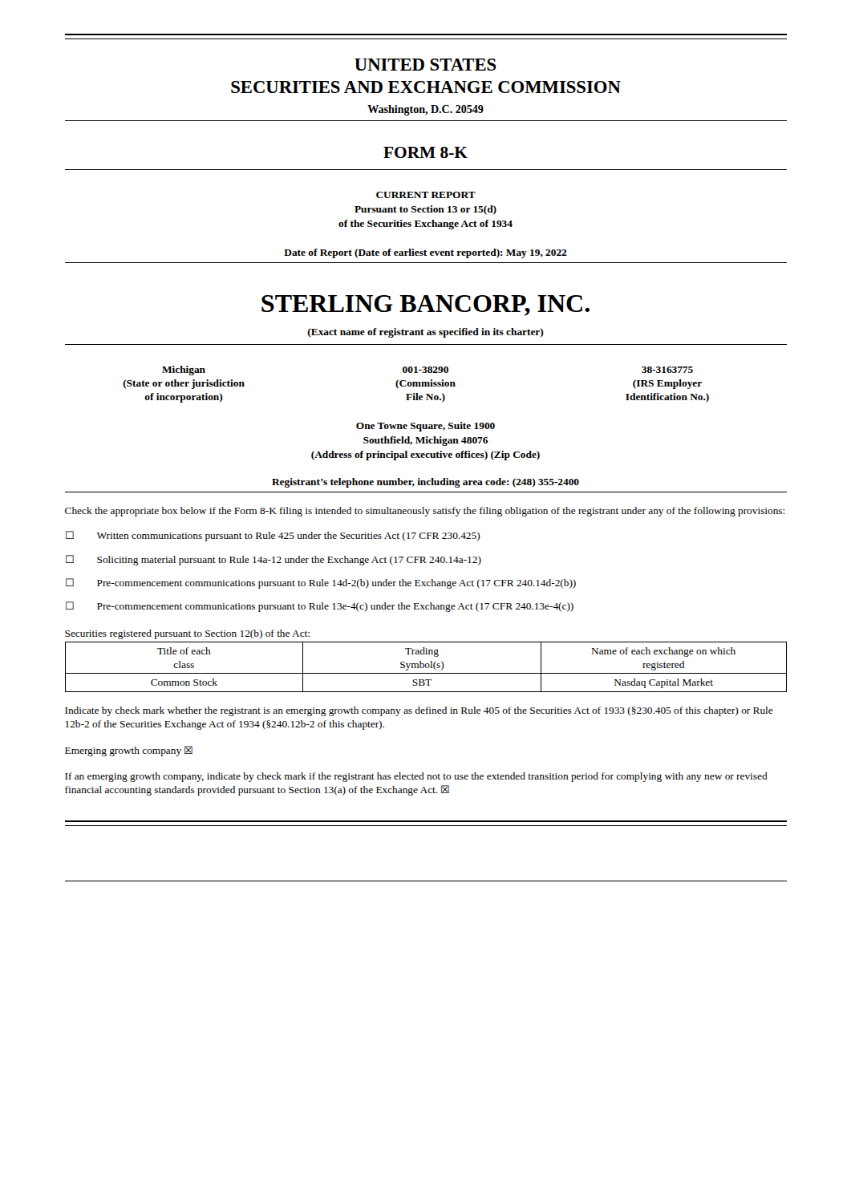UNITED STATES
SECURITIES AND EXCHANGE COMMISSION
Washington, D.C. 20549
FORM 8-K
CURRENT REPORT
Pursuant to Section 13 or 15(d)
of the Securities Exchange Act of 1934
Date of Report (Date of earliest event reported): May 19, 2022
STERLING BANCORP, INC.
(Exact name of registrant as specified in its charter)
| Michigan (State or other jurisdiction of incorporation) | 001-38290 (Commission File No.) | 38-3163775 (IRS Employer Identification No.) |
One Towne Square, Suite 1900
Southfield, Michigan 48076
(Address of principal executive offices) (Zip Code)
Registrant’s telephone number, including area code: (248) 355-2400
Check the appropriate box below if the Form 8-K filing is intended to simultaneously satisfy the filing obligation of the registrant under any of the following provisions:
☐
Written communications pursuant to Rule 425 under the Securities Act (17 CFR 230.425)
☐
Soliciting material pursuant to Rule 14a-12 under the Exchange Act (17 CFR 240.14a-12)
☐
Pre-commencement communications pursuant to Rule 14d-2(b) under the Exchange Act (17 CFR 240.14d-2(b))
☐
Pre-commencement communications pursuant to Rule 13e-4(c) under the Exchange Act (17 CFR 240.13e-4(c))
Securities registered pursuant to Section 12(b) of the Act:
| Title of each class | Trading Symbol(s) | Name of each exchange on which registered |
| --- | --- | --- |
| Common Stock | SBT | Nasdaq Capital Market |
Indicate by check mark whether the registrant is an emerging growth company as defined in Rule 405 of the Securities Act of 1933 (§230.405 of this chapter) or Rule 12b-2 of the Securities Exchange Act of 1934 (§240.12b-2 of this chapter).
Emerging growth company ☒
If an emerging growth company, indicate by check mark if the registrant has elected not to use the extended transition period for complying with any new or revised financial accounting standards provided pursuant to Section 13(a) of the Exchange Act. ☒